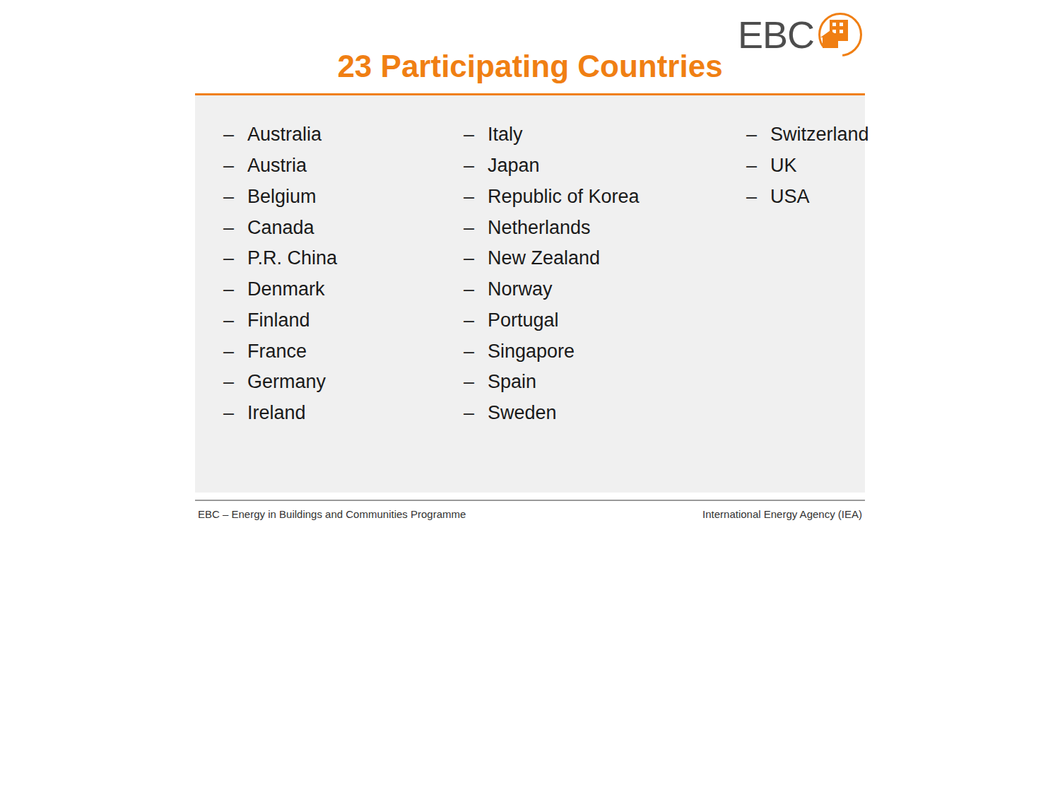EBC
23 Participating Countries
Australia
Austria
Belgium
Canada
P.R. China
Denmark
Finland
France
Germany
Ireland
Italy
Japan
Republic of Korea
Netherlands
New Zealand
Norway
Portugal
Singapore
Spain
Sweden
Switzerland
UK
USA
EBC – Energy in Buildings and Communities Programme International Energy Agency (IEA)